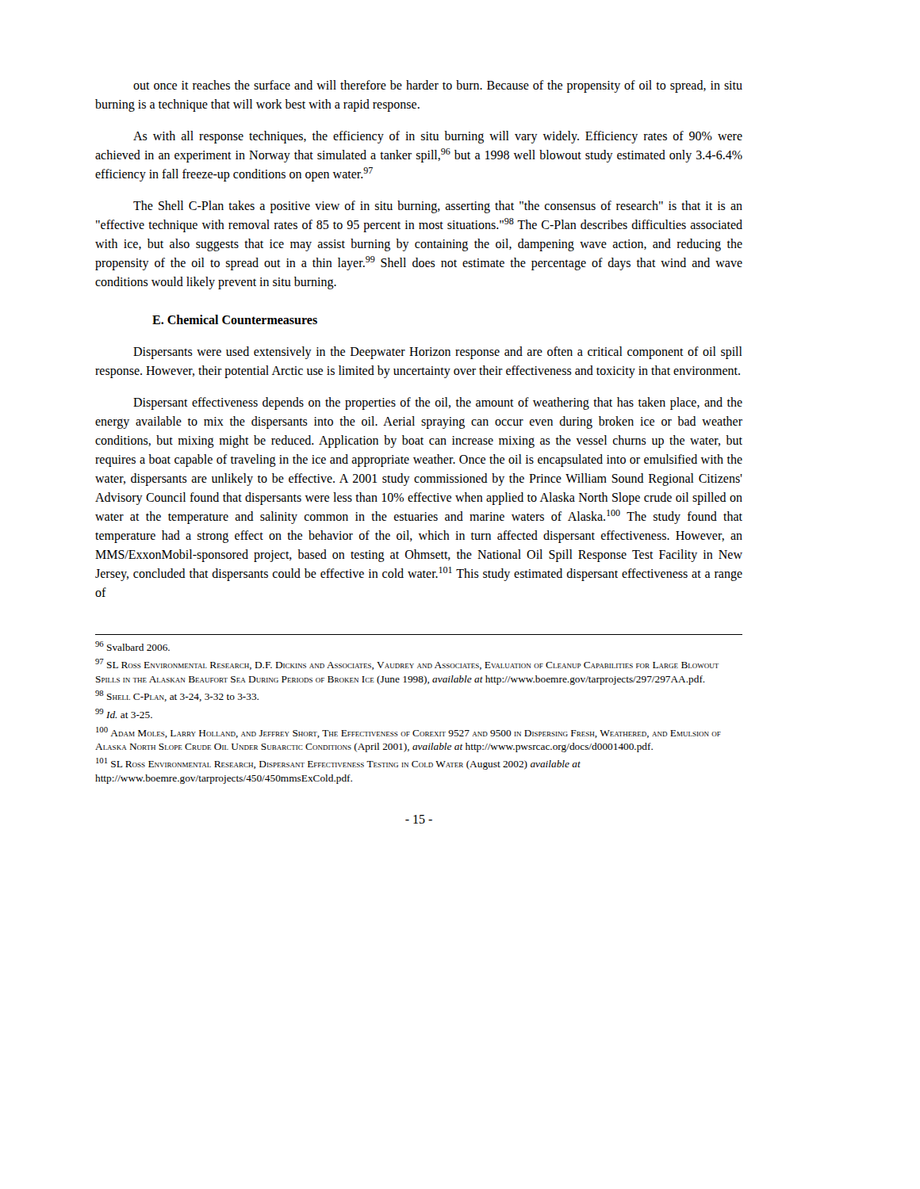out once it reaches the surface and will therefore be harder to burn. Because of the propensity of oil to spread, in situ burning is a technique that will work best with a rapid response.
As with all response techniques, the efficiency of in situ burning will vary widely. Efficiency rates of 90% were achieved in an experiment in Norway that simulated a tanker spill,96 but a 1998 well blowout study estimated only 3.4-6.4% efficiency in fall freeze-up conditions on open water.97
The Shell C-Plan takes a positive view of in situ burning, asserting that "the consensus of research" is that it is an "effective technique with removal rates of 85 to 95 percent in most situations."98 The C-Plan describes difficulties associated with ice, but also suggests that ice may assist burning by containing the oil, dampening wave action, and reducing the propensity of the oil to spread out in a thin layer.99 Shell does not estimate the percentage of days that wind and wave conditions would likely prevent in situ burning.
E. Chemical Countermeasures
Dispersants were used extensively in the Deepwater Horizon response and are often a critical component of oil spill response. However, their potential Arctic use is limited by uncertainty over their effectiveness and toxicity in that environment.
Dispersant effectiveness depends on the properties of the oil, the amount of weathering that has taken place, and the energy available to mix the dispersants into the oil. Aerial spraying can occur even during broken ice or bad weather conditions, but mixing might be reduced. Application by boat can increase mixing as the vessel churns up the water, but requires a boat capable of traveling in the ice and appropriate weather. Once the oil is encapsulated into or emulsified with the water, dispersants are unlikely to be effective. A 2001 study commissioned by the Prince William Sound Regional Citizens' Advisory Council found that dispersants were less than 10% effective when applied to Alaska North Slope crude oil spilled on water at the temperature and salinity common in the estuaries and marine waters of Alaska.100 The study found that temperature had a strong effect on the behavior of the oil, which in turn affected dispersant effectiveness. However, an MMS/ExxonMobil-sponsored project, based on testing at Ohmsett, the National Oil Spill Response Test Facility in New Jersey, concluded that dispersants could be effective in cold water.101 This study estimated dispersant effectiveness at a range of
96 Svalbard 2006.
97 SL Ross Environmental Research, D.F. Dickins and Associates, Vaudrey and Associates, Evaluation of Cleanup Capabilities for Large Blowout Spills in the Alaskan Beaufort Sea During Periods of Broken Ice (June 1998), available at http://www.boemre.gov/tarprojects/297/297AA.pdf.
98 Shell C-Plan, at 3-24, 3-32 to 3-33.
99 Id. at 3-25.
100 Adam Moles, Larry Holland, and Jeffrey Short, The Effectiveness of Corexit 9527 and 9500 in Dispersing Fresh, Weathered, and Emulsion of Alaska North Slope Crude Oil Under Subarctic Conditions (April 2001), available at http://www.pwsrcac.org/docs/d0001400.pdf.
101 SL Ross Environmental Research, Dispersant Effectiveness Testing in Cold Water (August 2002) available at http://www.boemre.gov/tarprojects/450/450mmsExCold.pdf.
- 15 -